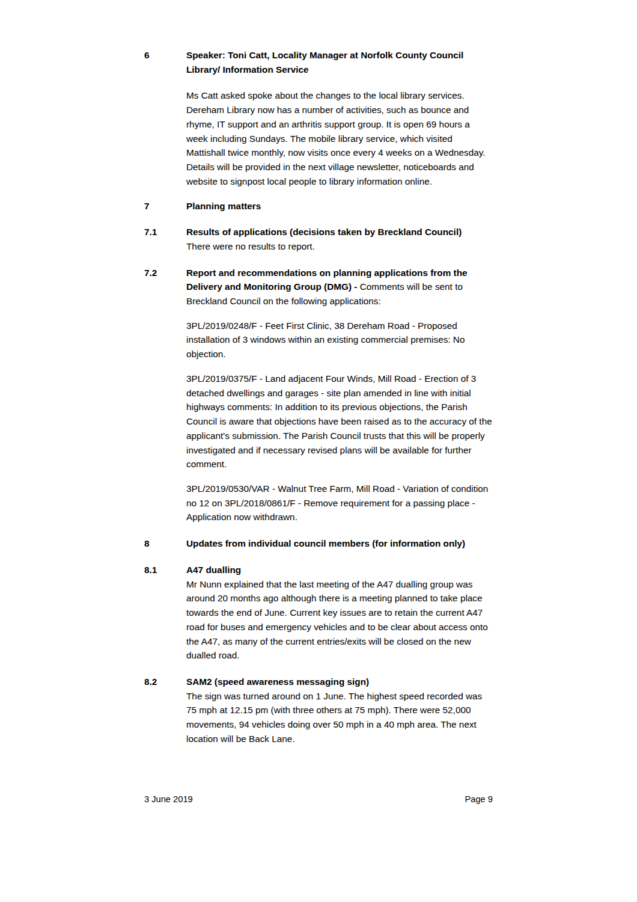6
Speaker: Toni Catt, Locality Manager at Norfolk County Council Library/ Information Service
Ms Catt asked spoke about the changes to the local library services. Dereham Library now has a number of activities, such as bounce and rhyme, IT support and an arthritis support group. It is open 69 hours a week including Sundays. The mobile library service, which visited Mattishall twice monthly, now visits once every 4 weeks on a Wednesday. Details will be provided in the next village newsletter, noticeboards and website to signpost local people to library information online.
7
Planning matters
7.1
Results of applications (decisions taken by Breckland Council)
There were no results to report.
7.2
Report and recommendations on planning applications from the Delivery and Monitoring Group (DMG) - Comments will be sent to Breckland Council on the following applications:
3PL/2019/0248/F - Feet First Clinic, 38 Dereham Road - Proposed installation of 3 windows within an existing commercial premises: No objection.
3PL/2019/0375/F - Land adjacent Four Winds, Mill Road - Erection of 3 detached dwellings and garages - site plan amended in line with initial highways comments: In addition to its previous objections, the Parish Council is aware that objections have been raised as to the accuracy of the applicant's submission. The Parish Council trusts that this will be properly investigated and if necessary revised plans will be available for further comment.
3PL/2019/0530/VAR - Walnut Tree Farm, Mill Road - Variation of condition no 12 on 3PL/2018/0861/F - Remove requirement for a passing place - Application now withdrawn.
8
Updates from individual council members (for information only)
8.1
A47 dualling
Mr Nunn explained that the last meeting of the A47 dualling group was around 20 months ago although there is a meeting planned to take place towards the end of June. Current key issues are to retain the current A47 road for buses and emergency vehicles and to be clear about access onto the A47, as many of the current entries/exits will be closed on the new dualled road.
8.2
SAM2 (speed awareness messaging sign)
The sign was turned around on 1 June. The highest speed recorded was 75 mph at 12.15 pm (with three others at 75 mph). There were 52,000 movements, 94 vehicles doing over 50 mph in a 40 mph area. The next location will be Back Lane.
3 June 2019 Page 9